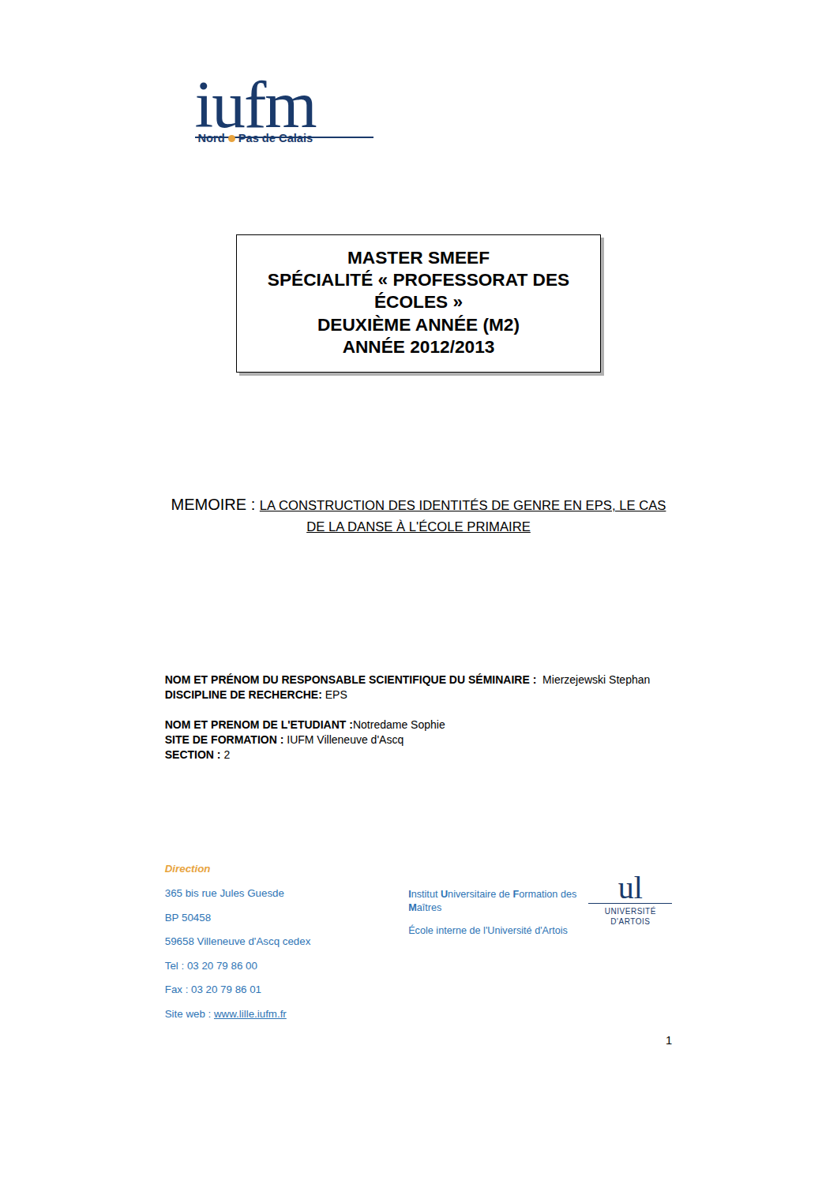iufm
Nord Pas de Calais
MASTER SMEEF
SPÉCIALITÉ « PROFESSORAT DES ÉCOLES »
DEUXIÈME ANNÉE (M2)
ANNÉE 2012/2013
MEMOIRE : LA CONSTRUCTION DES IDENTITÉS DE GENRE EN EPS, LE CAS DE LA DANSE À L'ÉCOLE PRIMAIRE
NOM ET PRÉNOM DU RESPONSABLE SCIENTIFIQUE DU SÉMINAIRE : Mierzejewski Stephan
DISCIPLINE DE RECHERCHE: EPS
NOM ET PRENOM DE L'ETUDIANT : Notredame Sophie
SITE DE FORMATION : IUFM Villeneuve d'Ascq
SECTION : 2
Direction
365 bis rue Jules Guesde
BP 50458
59658 Villeneuve d'Ascq cedex
Tel : 03 20 79 86 00
Fax : 03 20 79 86 01
Site web : www.lille.iufm.fr
Institut Universitaire de Formation des Maîtres
École interne de l'Université d'Artois
ul
UNIVERSITÉ D'ARTOIS
1